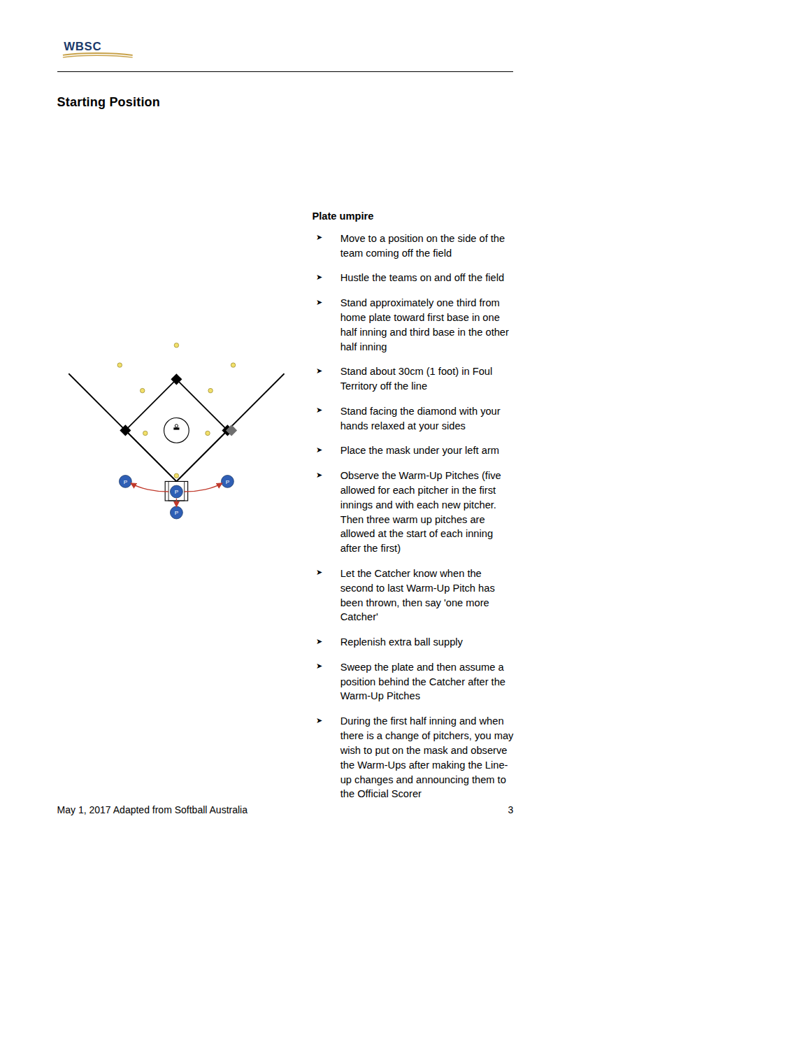WBSC
Starting Position
P P P P
Plate umpire
Move to a position on the side of the team coming off the field
Hustle the teams on and off the field
Stand approximately one third from home plate toward first base in one half inning and third base in the other half inning
Stand about 30cm (1 foot) in Foul Territory off the line
Stand facing the diamond with your hands relaxed at your sides
Place the mask under your left arm
Observe the Warm-Up Pitches (five allowed for each pitcher in the first innings and with each new pitcher. Then three warm up pitches are allowed at the start of each inning after the first)
Let the Catcher know when the second to last Warm-Up Pitch has been thrown, then say 'one more Catcher'
Replenish extra ball supply
Sweep the plate and then assume a position behind the Catcher after the Warm-Up Pitches
During the first half inning and when there is a change of pitchers, you may wish to put on the mask and observe the Warm-Ups after making the Line-up changes and announcing them to the Official Scorer
May 1, 2017 Adapted from Softball Australia 3